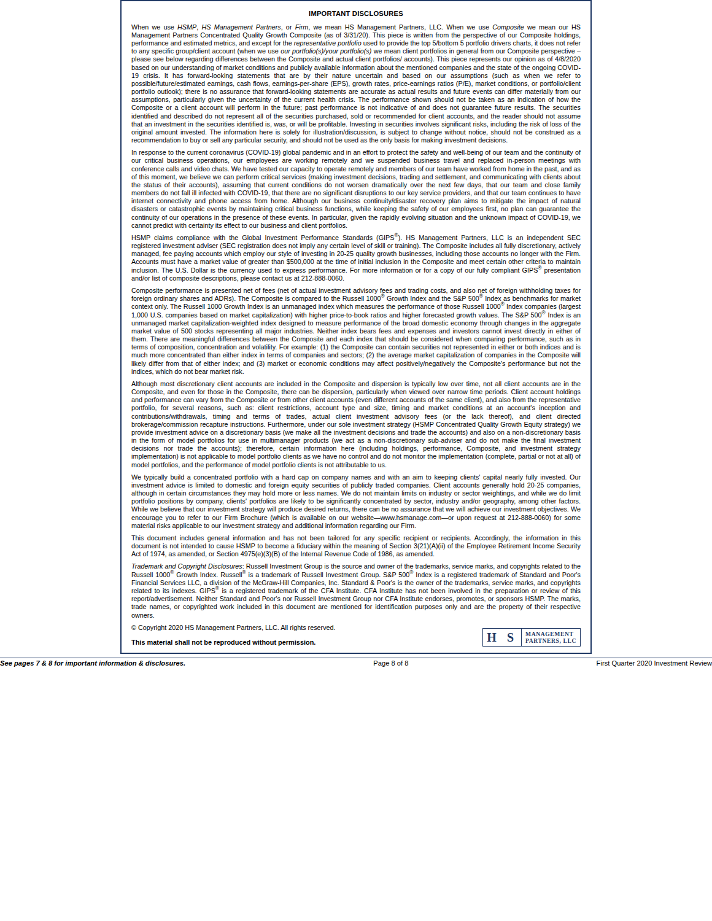IMPORTANT DISCLOSURES
When we use HSMP, HS Management Partners, or Firm, we mean HS Management Partners, LLC. When we use Composite we mean our HS Management Partners Concentrated Quality Growth Composite (as of 3/31/20). This piece is written from the perspective of our Composite holdings, performance and estimated metrics, and except for the representative portfolio used to provide the top 5/bottom 5 portfolio drivers charts, it does not refer to any specific group/client account (when we use our portfolio(s)/your portfolio(s) we mean client portfolios in general from our Composite perspective – please see below regarding differences between the Composite and actual client portfolios/ accounts). This piece represents our opinion as of 4/8/2020 based on our understanding of market conditions and publicly available information about the mentioned companies and the state of the ongoing COVID-19 crisis. It has forward-looking statements that are by their nature uncertain and based on our assumptions (such as when we refer to possible/future/estimated earnings, cash flows, earnings-per-share (EPS), growth rates, price-earnings ratios (P/E), market conditions, or portfolio/client portfolio outlook); there is no assurance that forward-looking statements are accurate as actual results and future events can differ materially from our assumptions, particularly given the uncertainty of the current health crisis. The performance shown should not be taken as an indication of how the Composite or a client account will perform in the future; past performance is not indicative of and does not guarantee future results. The securities identified and described do not represent all of the securities purchased, sold or recommended for client accounts, and the reader should not assume that an investment in the securities identified is, was, or will be profitable. Investing in securities involves significant risks, including the risk of loss of the original amount invested. The information here is solely for illustration/discussion, is subject to change without notice, should not be construed as a recommendation to buy or sell any particular security, and should not be used as the only basis for making investment decisions.
In response to the current coronavirus (COVID-19) global pandemic and in an effort to protect the safety and well-being of our team and the continuity of our critical business operations, our employees are working remotely and we suspended business travel and replaced in-person meetings with conference calls and video chats. We have tested our capacity to operate remotely and members of our team have worked from home in the past, and as of this moment, we believe we can perform critical services (making investment decisions, trading and settlement, and communicating with clients about the status of their accounts), assuming that current conditions do not worsen dramatically over the next few days, that our team and close family members do not fall ill infected with COVID-19, that there are no significant disruptions to our key service providers, and that our team continues to have internet connectivity and phone access from home. Although our business continuity/disaster recovery plan aims to mitigate the impact of natural disasters or catastrophic events by maintaining critical business functions, while keeping the safety of our employees first, no plan can guarantee the continuity of our operations in the presence of these events. In particular, given the rapidly evolving situation and the unknown impact of COVID-19, we cannot predict with certainty its effect to our business and client portfolios.
HSMP claims compliance with the Global Investment Performance Standards (GIPS®). HS Management Partners, LLC is an independent SEC registered investment adviser (SEC registration does not imply any certain level of skill or training). The Composite includes all fully discretionary, actively managed, fee paying accounts which employ our style of investing in 20-25 quality growth businesses, including those accounts no longer with the Firm. Accounts must have a market value of greater than $500,000 at the time of initial inclusion in the Composite and meet certain other criteria to maintain inclusion. The U.S. Dollar is the currency used to express performance. For more information or for a copy of our fully compliant GIPS® presentation and/or list of composite descriptions, please contact us at 212-888-0060.
Composite performance is presented net of fees (net of actual investment advisory fees and trading costs, and also net of foreign withholding taxes for foreign ordinary shares and ADRs). The Composite is compared to the Russell 1000® Growth Index and the S&P 500® Index as benchmarks for market context only. The Russell 1000 Growth Index is an unmanaged index which measures the performance of those Russell 1000® Index companies (largest 1,000 U.S. companies based on market capitalization) with higher price-to-book ratios and higher forecasted growth values. The S&P 500® Index is an unmanaged market capitalization-weighted index designed to measure performance of the broad domestic economy through changes in the aggregate market value of 500 stocks representing all major industries. Neither index bears fees and expenses and investors cannot invest directly in either of them. There are meaningful differences between the Composite and each index that should be considered when comparing performance, such as in terms of composition, concentration and volatility. For example: (1) the Composite can contain securities not represented in either or both indices and is much more concentrated than either index in terms of companies and sectors; (2) the average market capitalization of companies in the Composite will likely differ from that of either index; and (3) market or economic conditions may affect positively/negatively the Composite's performance but not the indices, which do not bear market risk.
Although most discretionary client accounts are included in the Composite and dispersion is typically low over time, not all client accounts are in the Composite, and even for those in the Composite, there can be dispersion, particularly when viewed over narrow time periods. Client account holdings and performance can vary from the Composite or from other client accounts (even different accounts of the same client), and also from the representative portfolio, for several reasons, such as: client restrictions, account type and size, timing and market conditions at an account's inception and contributions/withdrawals, timing and terms of trades, actual client investment advisory fees (or the lack thereof), and client directed brokerage/commission recapture instructions. Furthermore, under our sole investment strategy (HSMP Concentrated Quality Growth Equity strategy) we provide investment advice on a discretionary basis (we make all the investment decisions and trade the accounts) and also on a non-discretionary basis in the form of model portfolios for use in multimanager products (we act as a non-discretionary sub-adviser and do not make the final investment decisions nor trade the accounts); therefore, certain information here (including holdings, performance, Composite, and investment strategy implementation) is not applicable to model portfolio clients as we have no control and do not monitor the implementation (complete, partial or not at all) of model portfolios, and the performance of model portfolio clients is not attributable to us.
We typically build a concentrated portfolio with a hard cap on company names and with an aim to keeping clients' capital nearly fully invested. Our investment advice is limited to domestic and foreign equity securities of publicly traded companies. Client accounts generally hold 20-25 companies, although in certain circumstances they may hold more or less names. We do not maintain limits on industry or sector weightings, and while we do limit portfolio positions by company, clients' portfolios are likely to be significantly concentrated by sector, industry and/or geography, among other factors. While we believe that our investment strategy will produce desired returns, there can be no assurance that we will achieve our investment objectives. We encourage you to refer to our Firm Brochure (which is available on our website—www.hsmanage.com—or upon request at 212-888-0060) for some material risks applicable to our investment strategy and additional information regarding our Firm.
This document includes general information and has not been tailored for any specific recipient or recipients. Accordingly, the information in this document is not intended to cause HSMP to become a fiduciary within the meaning of Section 3(21)(A)(ii) of the Employee Retirement Income Security Act of 1974, as amended, or Section 4975(e)(3)(B) of the Internal Revenue Code of 1986, as amended.
Trademark and Copyright Disclosures: Russell Investment Group is the source and owner of the trademarks, service marks, and copyrights related to the Russell 1000® Growth Index. Russell® is a trademark of Russell Investment Group. S&P 500® Index is a registered trademark of Standard and Poor's Financial Services LLC, a division of the McGraw-Hill Companies, Inc. Standard & Poor's is the owner of the trademarks, service marks, and copyrights related to its indexes. GIPS® is a registered trademark of the CFA Institute. CFA Institute has not been involved in the preparation or review of this report/advertisement. Neither Standard and Poor's nor Russell Investment Group nor CFA Institute endorses, promotes, or sponsors HSMP. The marks, trade names, or copyrighted work included in this document are mentioned for identification purposes only and are the property of their respective owners.
© Copyright 2020 HS Management Partners, LLC. All rights reserved.
This material shall not be reproduced without permission.
H S
MANAGEMENT PARTNERS, LLC
See pages 7 & 8 for important information & disclosures. Page 8 of 8 First Quarter 2020 Investment Review